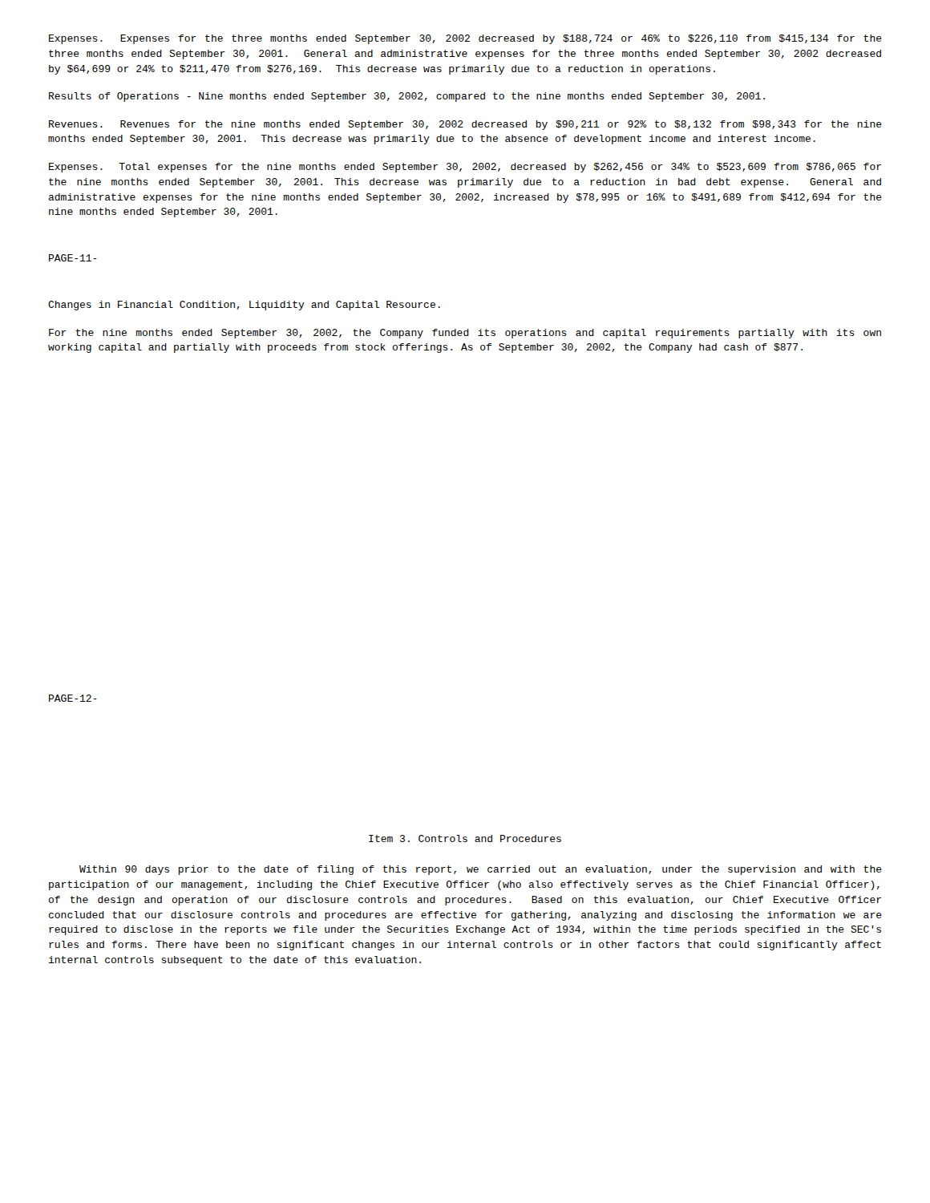Expenses. Expenses for the three months ended September 30, 2002 decreased by $188,724 or 46% to $226,110 from $415,134 for the three months ended September 30, 2001. General and administrative expenses for the three months ended September 30, 2002 decreased by $64,699 or 24% to $211,470 from $276,169. This decrease was primarily due to a reduction in operations.
Results of Operations - Nine months ended September 30, 2002, compared to the nine months ended September 30, 2001.
Revenues. Revenues for the nine months ended September 30, 2002 decreased by $90,211 or 92% to $8,132 from $98,343 for the nine months ended September 30, 2001. This decrease was primarily due to the absence of development income and interest income.
Expenses. Total expenses for the nine months ended September 30, 2002, decreased by $262,456 or 34% to $523,609 from $786,065 for the nine months ended September 30, 2001. This decrease was primarily due to a reduction in bad debt expense. General and administrative expenses for the nine months ended September 30, 2002, increased by $78,995 or 16% to $491,689 from $412,694 for the nine months ended September 30, 2001.
PAGE-11-
Changes in Financial Condition, Liquidity and Capital Resource.
For the nine months ended September 30, 2002, the Company funded its operations and capital requirements partially with its own working capital and partially with proceeds from stock offerings. As of September 30, 2002, the Company had cash of $877.
PAGE-12-
Item 3. Controls and Procedures
Within 90 days prior to the date of filing of this report, we carried out an evaluation, under the supervision and with the participation of our management, including the Chief Executive Officer (who also effectively serves as the Chief Financial Officer), of the design and operation of our disclosure controls and procedures. Based on this evaluation, our Chief Executive Officer concluded that our disclosure controls and procedures are effective for gathering, analyzing and disclosing the information we are required to disclose in the reports we file under the Securities Exchange Act of 1934, within the time periods specified in the SEC's rules and forms. There have been no significant changes in our internal controls or in other factors that could significantly affect internal controls subsequent to the date of this evaluation.